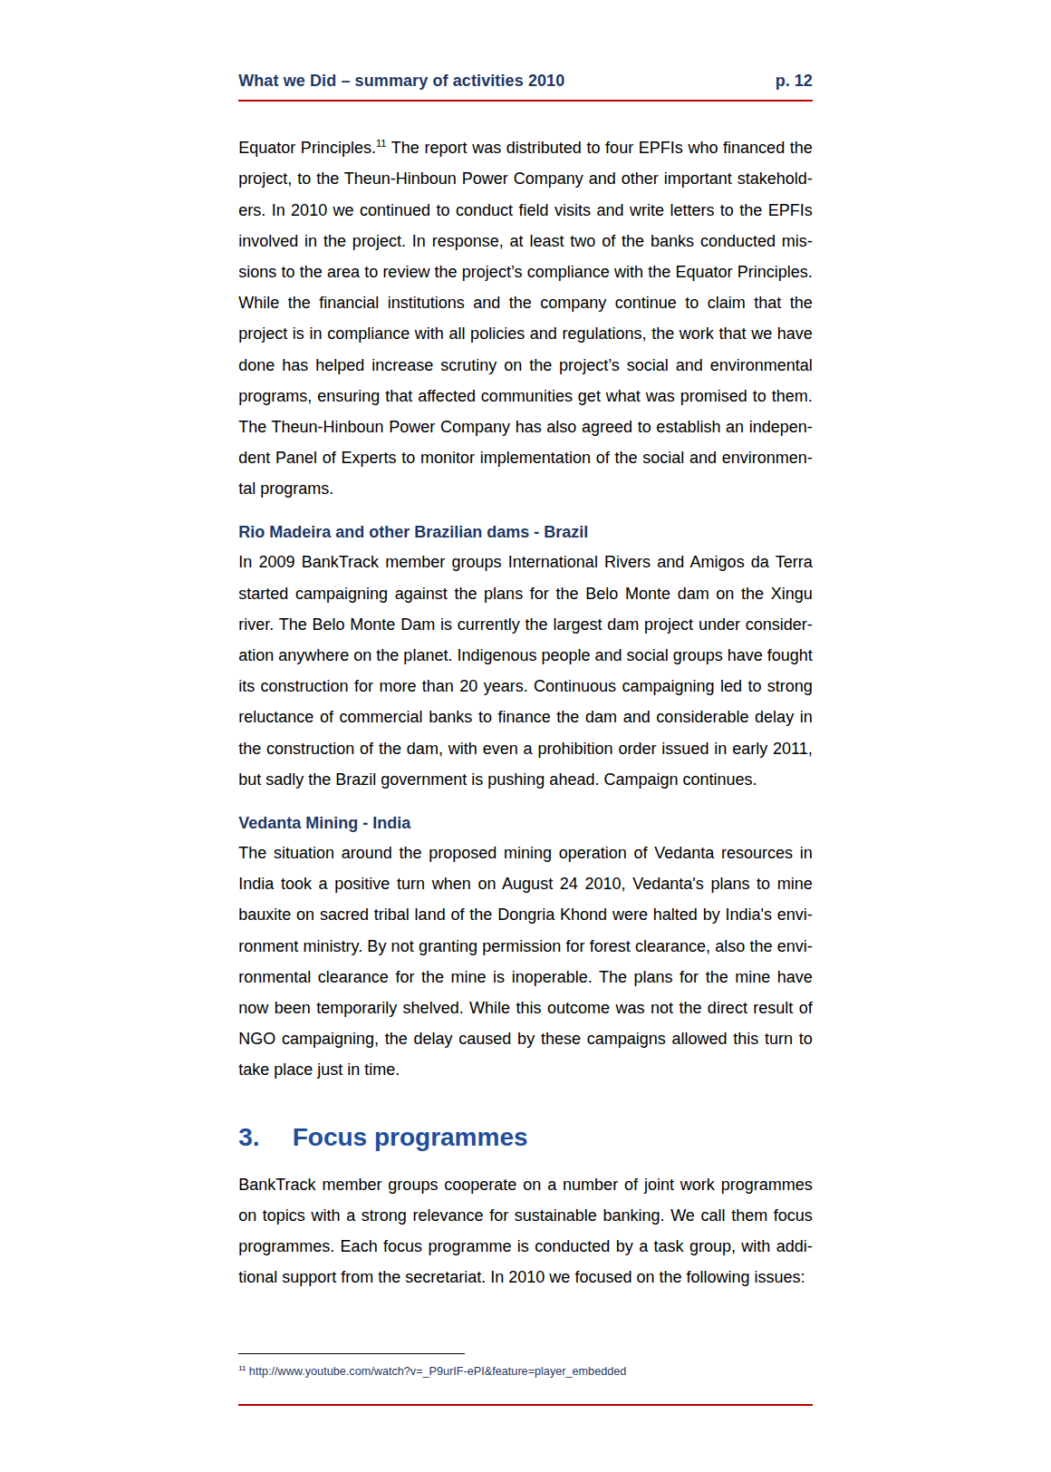What we Did – summary of activities 2010 p. 12
Equator Principles.11 The report was distributed to four EPFIs who financed the project, to the Theun-Hinboun Power Company and other important stakeholders. In 2010 we continued to conduct field visits and write letters to the EPFIs involved in the project. In response, at least two of the banks conducted missions to the area to review the project’s compliance with the Equator Principles. While the financial institutions and the company continue to claim that the project is in compliance with all policies and regulations, the work that we have done has helped increase scrutiny on the project’s social and environmental programs, ensuring that affected communities get what was promised to them. The Theun-Hinboun Power Company has also agreed to establish an independent Panel of Experts to monitor implementation of the social and environmental programs.
Rio Madeira and other Brazilian dams - Brazil
In 2009 BankTrack member groups International Rivers and Amigos da Terra started campaigning against the plans for the Belo Monte dam on the Xingu river. The Belo Monte Dam is currently the largest dam project under consideration anywhere on the planet. Indigenous people and social groups have fought its construction for more than 20 years. Continuous campaigning led to strong reluctance of commercial banks to finance the dam and considerable delay in the construction of the dam, with even a prohibition order issued in early 2011, but sadly the Brazil government is pushing ahead. Campaign continues.
Vedanta Mining - India
The situation around the proposed mining operation of Vedanta resources in India took a positive turn when on August 24 2010, Vedanta's plans to mine bauxite on sacred tribal land of the Dongria Khond were halted by India's environment ministry. By not granting permission for forest clearance, also the environmental clearance for the mine is inoperable. The plans for the mine have now been temporarily shelved. While this outcome was not the direct result of NGO campaigning, the delay caused by these campaigns allowed this turn to take place just in time.
3. Focus programmes
BankTrack member groups cooperate on a number of joint work programmes on topics with a strong relevance for sustainable banking. We call them focus programmes. Each focus programme is conducted by a task group, with additional support from the secretariat. In 2010 we focused on the following issues:
11 http://www.youtube.com/watch?v=_P9urIF-ePI&feature=player_embedded